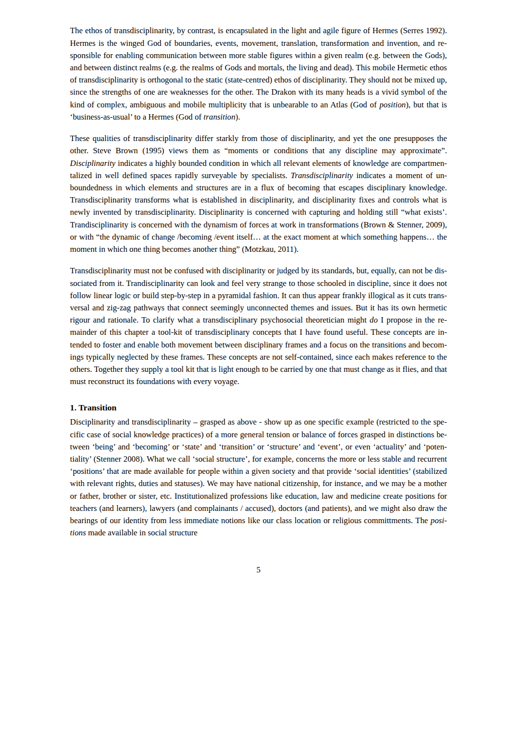The ethos of transdisciplinarity, by contrast, is encapsulated in the light and agile figure of Hermes (Serres 1992). Hermes is the winged God of boundaries, events, movement, translation, transformation and invention, and responsible for enabling communication between more stable figures within a given realm (e.g. between the Gods), and between distinct realms (e.g. the realms of Gods and mortals, the living and dead). This mobile Hermetic ethos of transdisciplinarity is orthogonal to the static (state-centred) ethos of disciplinarity. They should not be mixed up, since the strengths of one are weaknesses for the other. The Drakon with its many heads is a vivid symbol of the kind of complex, ambiguous and mobile multiplicity that is unbearable to an Atlas (God of position), but that is ‘business-as-usual’ to a Hermes (God of transition).
These qualities of transdisciplinarity differ starkly from those of disciplinarity, and yet the one presupposes the other. Steve Brown (1995) views them as “moments or conditions that any discipline may approximate”. Disciplinarity indicates a highly bounded condition in which all relevant elements of knowledge are compartmentalized in well defined spaces rapidly surveyable by specialists. Transdisciplinarity indicates a moment of unboundedness in which elements and structures are in a flux of becoming that escapes disciplinary knowledge. Transdisciplinarity transforms what is established in disciplinarity, and disciplinarity fixes and controls what is newly invented by transdisciplinarity. Disciplinarity is concerned with capturing and holding still “what exists’. Trandisciplinarity is concerned with the dynamism of forces at work in transformations (Brown & Stenner, 2009), or with “the dynamic of change /becoming /event itself… at the exact moment at which something happens… the moment in which one thing becomes another thing” (Motzkau, 2011).
Transdisciplinarity must not be confused with disciplinarity or judged by its standards, but, equally, can not be dissociated from it. Trandisciplinarity can look and feel very strange to those schooled in discipline, since it does not follow linear logic or build step-by-step in a pyramidal fashion. It can thus appear frankly illogical as it cuts transversal and zig-zag pathways that connect seemingly unconnected themes and issues. But it has its own hermetic rigour and rationale. To clarify what a transdisciplinary psychosocial theoretician might do I propose in the remainder of this chapter a tool-kit of transdisciplinary concepts that I have found useful. These concepts are intended to foster and enable both movement between disciplinary frames and a focus on the transitions and becomings typically neglected by these frames. These concepts are not self-contained, since each makes reference to the others. Together they supply a tool kit that is light enough to be carried by one that must change as it flies, and that must reconstruct its foundations with every voyage.
1. Transition
Disciplinarity and transdisciplinarity – grasped as above - show up as one specific example (restricted to the specific case of social knowledge practices) of a more general tension or balance of forces grasped in distinctions between ‘being’ and ‘becoming’ or ‘state’ and ‘transition’ or ‘structure’ and ‘event’, or even ‘actuality’ and ‘potentiality’ (Stenner 2008). What we call ‘social structure’, for example, concerns the more or less stable and recurrent ‘positions’ that are made available for people within a given society and that provide ‘social identities’ (stabilized with relevant rights, duties and statuses). We may have national citizenship, for instance, and we may be a mother or father, brother or sister, etc. Institutionalized professions like education, law and medicine create positions for teachers (and learners), lawyers (and complainants / accused), doctors (and patients), and we might also draw the bearings of our identity from less immediate notions like our class location or religious committments. The positions made available in social structure
5